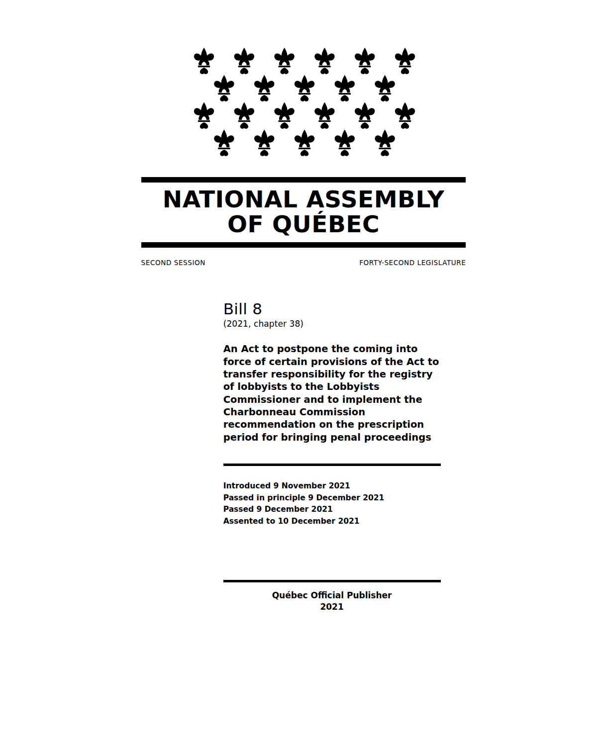National Assembly of Québec
Second Session Forty-Second Legislature
Bill 8
(2021, chapter 38)
An Act to postpone the coming into force of certain provisions of the Act to transfer responsibility for the registry of lobbyists to the Lobbyists Commissioner and to implement the Charbonneau Commission recommendation on the prescription period for bringing penal proceedings
Introduced 9 November 2021
Passed in principle 9 December 2021
Passed 9 December 2021
Assented to 10 December 2021
Québec Official Publisher
2021